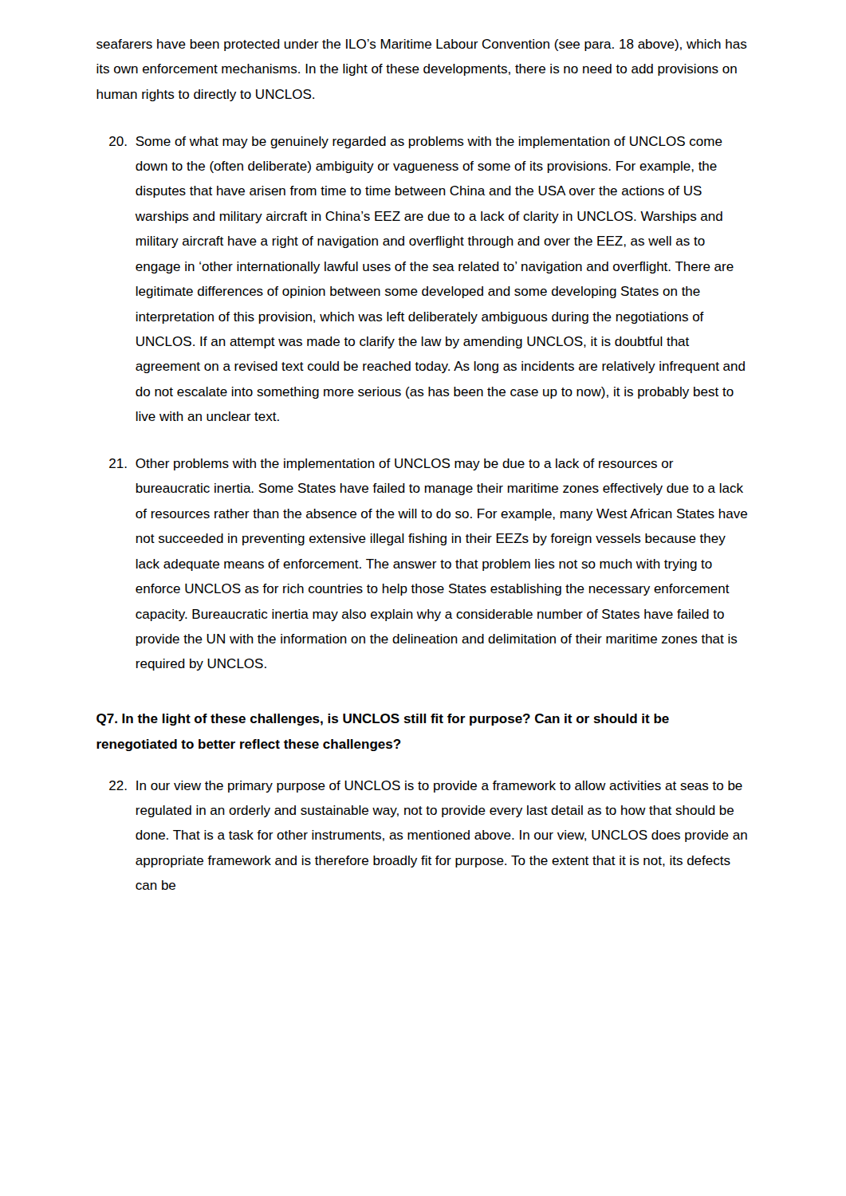seafarers have been protected under the ILO’s Maritime Labour Convention (see para. 18 above), which has its own enforcement mechanisms. In the light of these developments, there is no need to add provisions on human rights to directly to UNCLOS.
Some of what may be genuinely regarded as problems with the implementation of UNCLOS come down to the (often deliberate) ambiguity or vagueness of some of its provisions. For example, the disputes that have arisen from time to time between China and the USA over the actions of US warships and military aircraft in China’s EEZ are due to a lack of clarity in UNCLOS. Warships and military aircraft have a right of navigation and overflight through and over the EEZ, as well as to engage in ‘other internationally lawful uses of the sea related to’ navigation and overflight. There are legitimate differences of opinion between some developed and some developing States on the interpretation of this provision, which was left deliberately ambiguous during the negotiations of UNCLOS. If an attempt was made to clarify the law by amending UNCLOS, it is doubtful that agreement on a revised text could be reached today. As long as incidents are relatively infrequent and do not escalate into something more serious (as has been the case up to now), it is probably best to live with an unclear text.
Other problems with the implementation of UNCLOS may be due to a lack of resources or bureaucratic inertia. Some States have failed to manage their maritime zones effectively due to a lack of resources rather than the absence of the will to do so. For example, many West African States have not succeeded in preventing extensive illegal fishing in their EEZs by foreign vessels because they lack adequate means of enforcement. The answer to that problem lies not so much with trying to enforce UNCLOS as for rich countries to help those States establishing the necessary enforcement capacity. Bureaucratic inertia may also explain why a considerable number of States have failed to provide the UN with the information on the delineation and delimitation of their maritime zones that is required by UNCLOS.
Q7. In the light of these challenges, is UNCLOS still fit for purpose? Can it or should it be renegotiated to better reflect these challenges?
In our view the primary purpose of UNCLOS is to provide a framework to allow activities at seas to be regulated in an orderly and sustainable way, not to provide every last detail as to how that should be done. That is a task for other instruments, as mentioned above. In our view, UNCLOS does provide an appropriate framework and is therefore broadly fit for purpose. To the extent that it is not, its defects can be